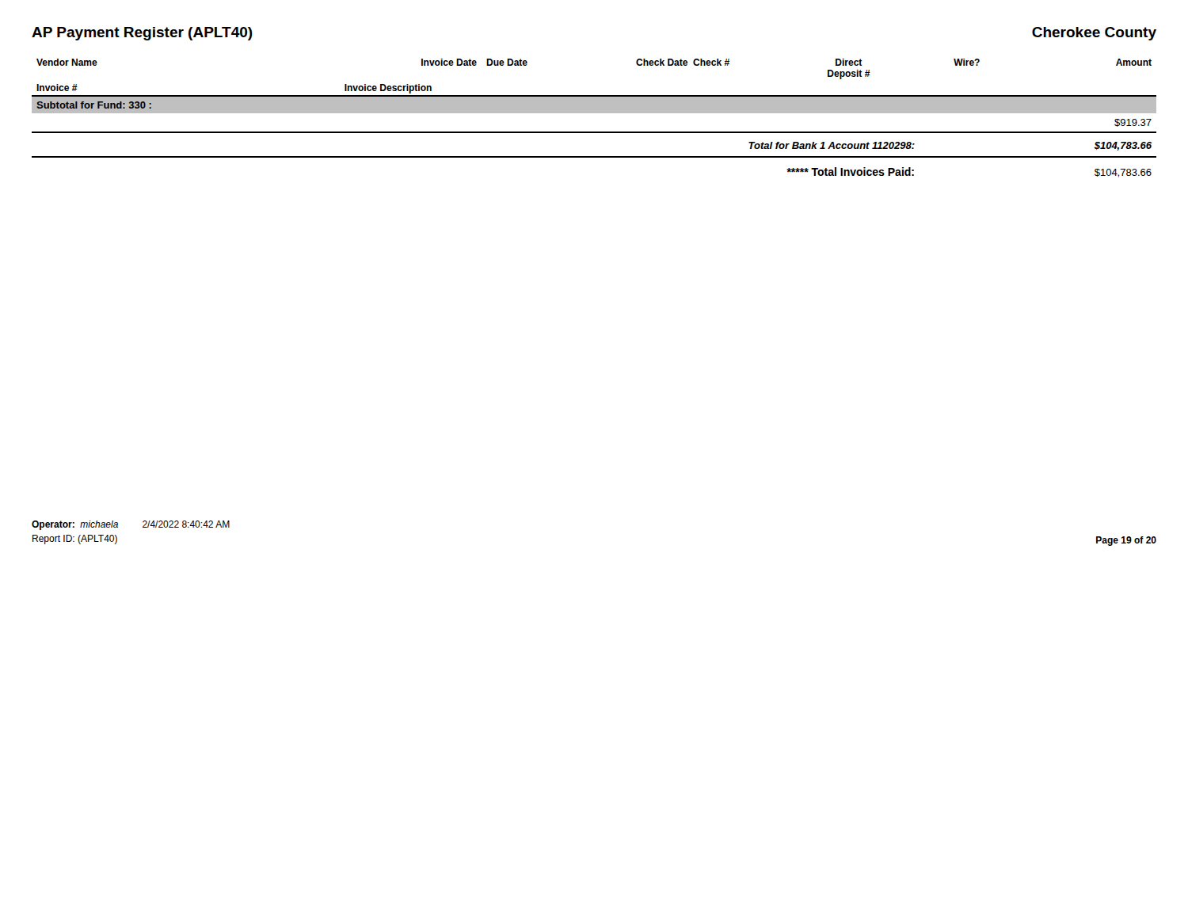AP Payment Register (APLT40)
Cherokee County
| Vendor Name | Invoice Date | Due Date | Check Date Check # | Direct Deposit # | Wire? | Amount |
| --- | --- | --- | --- | --- | --- | --- |
| Invoice # | Invoice Description | | | | |
| Subtotal for Fund: 330 : |
| | $919.37 |
| Total for Bank 1 Account 1120298: | | $104,783.66 |
| ***** Total Invoices Paid: | | $104,783.66 |
Operator: michaela 2/4/2022 8:40:42 AM
Report ID: (APLT40)
Page 19 of 20